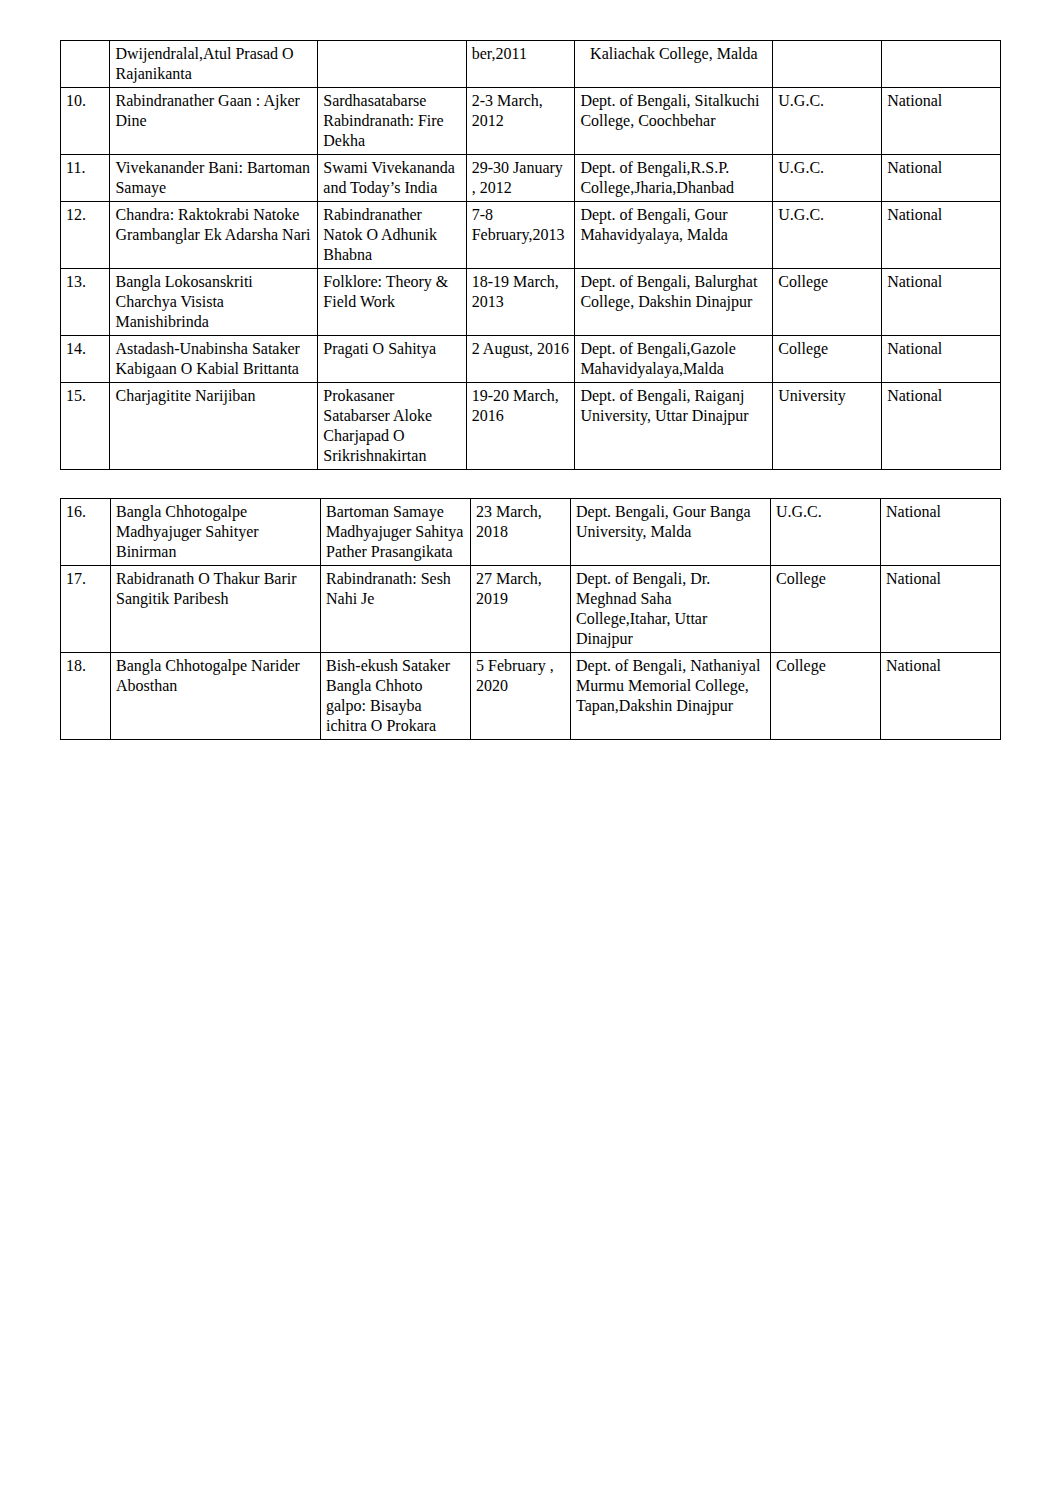| | Dwijendralal,Atul Prasad O Rajanikanta | | ber,2011 | Kaliachak College, Malda | | |
| 10. | Rabindranather Gaan : Ajker Dine | Sardhasatabarse Rabindranath: Fire Dekha | 2-3 March, 2012 | Dept. of Bengali, Sitalkuchi College, Coochbehar | U.G.C. | National |
| 11. | Vivekanander Bani: Bartoman Samaye | Swami Vivekananda and Today’s India | 29-30 January , 2012 | Dept. of Bengali,R.S.P. College,Jharia,Dhanbad | U.G.C. | National |
| 12. | Chandra: Raktokrabi Natoke Grambanglar Ek Adarsha Nari | Rabindranather Natok O Adhunik Bhabna | 7-8 February,2013 | Dept. of Bengali, Gour Mahavidyalaya, Malda | U.G.C. | National |
| 13. | Bangla Lokosanskriti Charchya Visista Manishibrinda | Folklore: Theory & Field Work | 18-19 March, 2013 | Dept. of Bengali, Balurghat College, Dakshin Dinajpur | College | National |
| 14. | Astadash-Unabinsha Sataker Kabigaan O Kabial Brittanta | Pragati O Sahitya | 2 August, 2016 | Dept. of Bengali,Gazole Mahavidyalaya,Malda | College | National |
| 15. | Charjagitite Narijiban | Prokasaner Satabarser Aloke Charjapad O Srikrishnakirtan | 19-20 March, 2016 | Dept. of Bengali, Raiganj University, Uttar Dinajpur | University | National |
| 16. | Bangla Chhotogalpe Madhyajuger Sahityer Binirman | Bartoman Samaye Madhyajuger Sahitya Pather Prasangikata | 23 March, 2018 | Dept. Bengali, Gour Banga University, Malda | U.G.C. | National |
| 17. | Rabidranath O Thakur Barir Sangitik Paribesh | Rabindranath: Sesh Nahi Je | 27 March, 2019 | Dept. of Bengali, Dr. Meghnad Saha College,Itahar, Uttar Dinajpur | College | National |
| 18. | Bangla Chhotogalpe Narider Abosthan | Bish-ekush Sataker Bangla Chhoto galpo: Bisayba ichitra O Prokara | 5 February , 2020 | Dept. of Bengali, Nathaniyal Murmu Memorial College, Tapan,Dakshin Dinajpur | College | National |